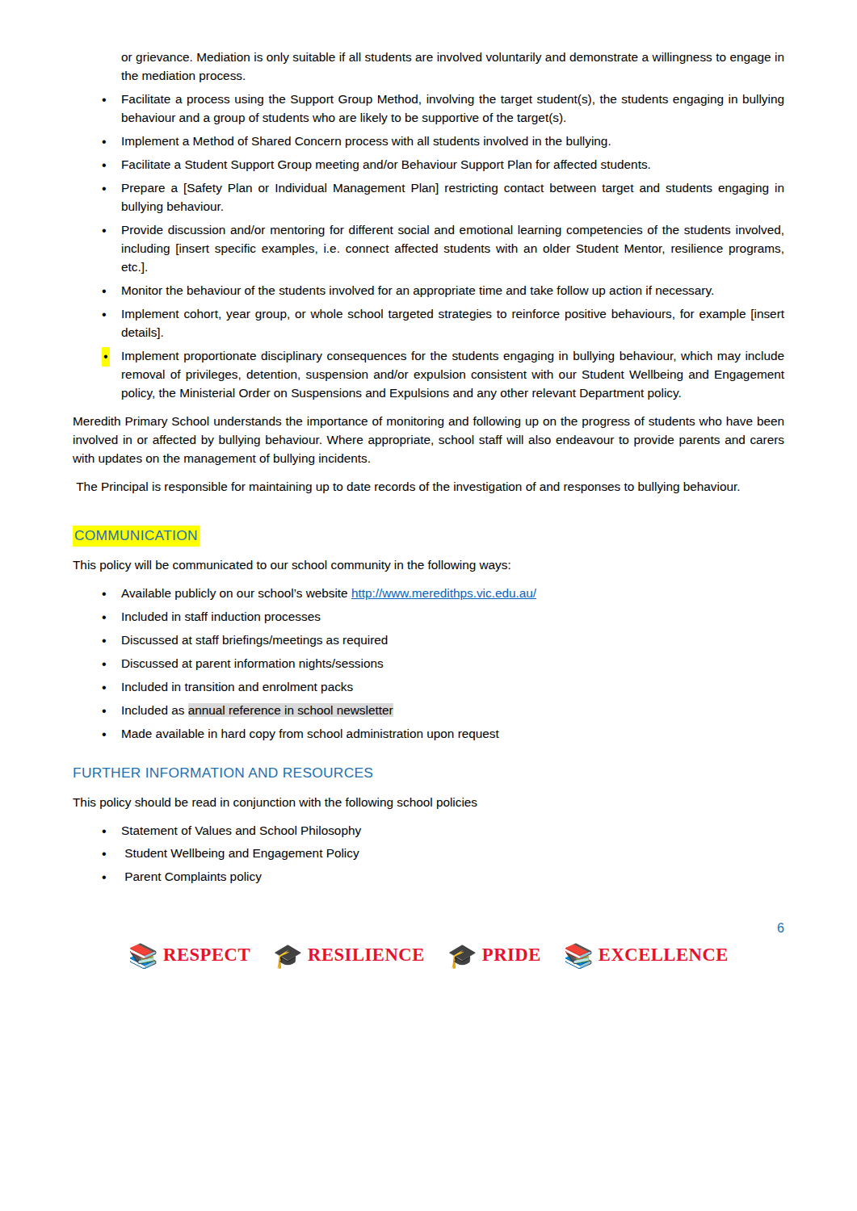or grievance. Mediation is only suitable if all students are involved voluntarily and demonstrate a willingness to engage in the mediation process.
Facilitate a process using the Support Group Method, involving the target student(s), the students engaging in bullying behaviour and a group of students who are likely to be supportive of the target(s).
Implement a Method of Shared Concern process with all students involved in the bullying.
Facilitate a Student Support Group meeting and/or Behaviour Support Plan for affected students.
Prepare a [Safety Plan or Individual Management Plan] restricting contact between target and students engaging in bullying behaviour.
Provide discussion and/or mentoring for different social and emotional learning competencies of the students involved, including [insert specific examples, i.e. connect affected students with an older Student Mentor, resilience programs, etc.].
Monitor the behaviour of the students involved for an appropriate time and take follow up action if necessary.
Implement cohort, year group, or whole school targeted strategies to reinforce positive behaviours, for example [insert details].
Implement proportionate disciplinary consequences for the students engaging in bullying behaviour, which may include removal of privileges, detention, suspension and/or expulsion consistent with our Student Wellbeing and Engagement policy, the Ministerial Order on Suspensions and Expulsions and any other relevant Department policy.
Meredith Primary School understands the importance of monitoring and following up on the progress of students who have been involved in or affected by bullying behaviour. Where appropriate, school staff will also endeavour to provide parents and carers with updates on the management of bullying incidents.
The Principal is responsible for maintaining up to date records of the investigation of and responses to bullying behaviour.
COMMUNICATION
This policy will be communicated to our school community in the following ways:
Available publicly on our school’s website http://www.meredithps.vic.edu.au/
Included in staff induction processes
Discussed at staff briefings/meetings as required
Discussed at parent information nights/sessions
Included in transition and enrolment packs
Included as annual reference in school newsletter
Made available in hard copy from school administration upon request
FURTHER INFORMATION AND RESOURCES
This policy should be read in conjunction with the following school policies
Statement of Values and School Philosophy
Student Wellbeing and Engagement Policy
Parent Complaints policy
6
📚RESPECT
🎓RESILIENCE
🎓PRIDE
📚EXCELLENCE